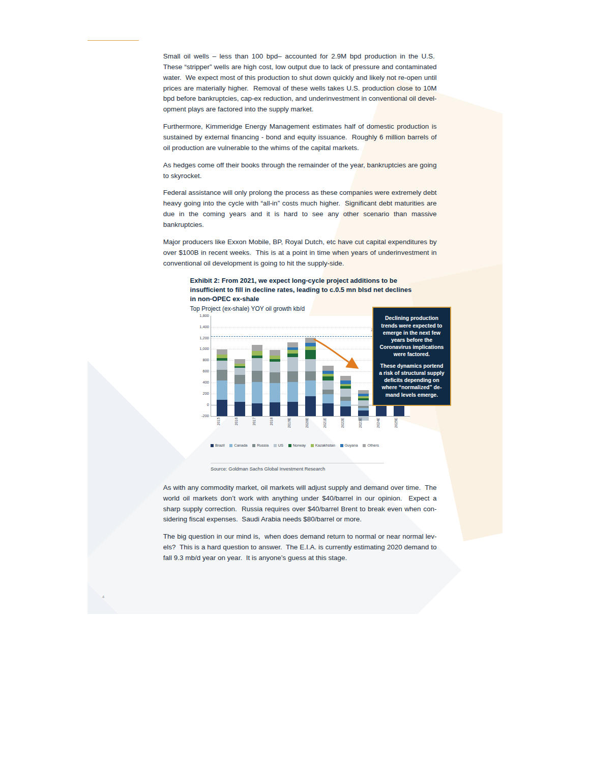Small oil wells – less than 100 bpd– accounted for 2.9M bpd production in the U.S. These “stripper” wells are high cost, low output due to lack of pressure and contaminated water. We expect most of this production to shut down quickly and likely not re-open until prices are materially higher. Removal of these wells takes U.S. production close to 10M bpd before bankruptcies, cap-ex reduction, and underinvestment in conventional oil development plays are factored into the supply market.
Furthermore, Kimmeridge Energy Management estimates half of domestic production is sustained by external financing - bond and equity issuance. Roughly 6 million barrels of oil production are vulnerable to the whims of the capital markets.
As hedges come off their books through the remainder of the year, bankruptcies are going to skyrocket.
Federal assistance will only prolong the process as these companies were extremely debt heavy going into the cycle with “all-in” costs much higher. Significant debt maturities are due in the coming years and it is hard to see any other scenario than massive bankruptcies.
Major producers like Exxon Mobile, BP, Royal Dutch, etc have cut capital expenditures by over $100B in recent weeks. This is at a point in time when years of underinvestment in conventional oil development is going to hit the supply-side.
Exhibit 2: From 2021, we expect long-cycle project additions to be insufficient to fill in decline rates, leading to c.0.5 mn blsd net declines in non-OPEC ex-shale
Top Project (ex-shale) YOY oil growth kb/d
1,800 1,400 1,200 1,000 800 600 400 200 0 -200
2015-18 call on TP for flat
Non-OPEC ex US
2015 2016 2017 2018 2019E 2020E 2021E 2022E 2023E 2024E 2025E
Brazil Canada Russia US Norway Kazakhstan Guyana Others
Source: Goldman Sachs Global Investment Research
Declining production trends were expected to emerge in the next few years before the Coronavirus implications were factored.
These dynamics portend a risk of structural supply deficits depending on where “normalized” demand levels emerge.
As with any commodity market, oil markets will adjust supply and demand over time. The world oil markets don’t work with anything under $40/barrel in our opinion. Expect a sharp supply correction. Russia requires over $40/barrel Brent to break even when considering fiscal expenses. Saudi Arabia needs $80/barrel or more.
The big question in our mind is, when does demand return to normal or near normal levels? This is a hard question to answer. The E.I.A. is currently estimating 2020 demand to fall 9.3 mb/d year on year. It is anyone’s guess at this stage.
4